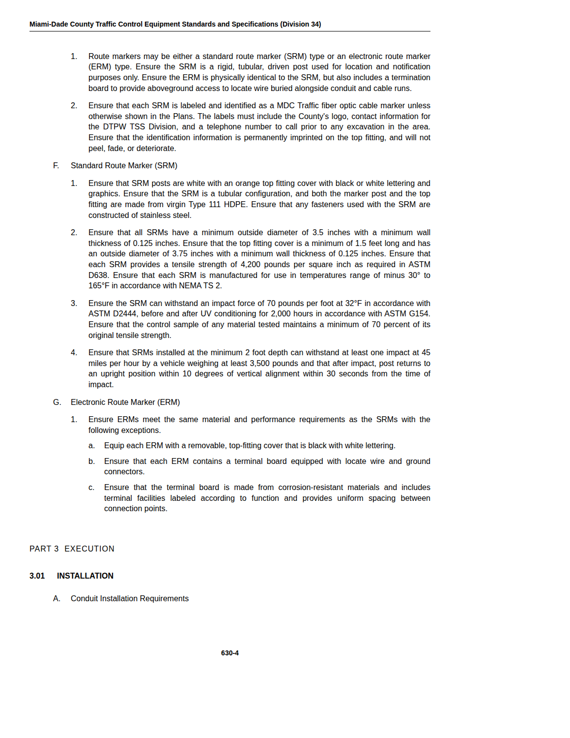Miami-Dade County Traffic Control Equipment Standards and Specifications (Division 34)
1. Route markers may be either a standard route marker (SRM) type or an electronic route marker (ERM) type. Ensure the SRM is a rigid, tubular, driven post used for location and notification purposes only. Ensure the ERM is physically identical to the SRM, but also includes a termination board to provide aboveground access to locate wire buried alongside conduit and cable runs.
2. Ensure that each SRM is labeled and identified as a MDC Traffic fiber optic cable marker unless otherwise shown in the Plans. The labels must include the County's logo, contact information for the DTPW TSS Division, and a telephone number to call prior to any excavation in the area. Ensure that the identification information is permanently imprinted on the top fitting, and will not peel, fade, or deteriorate.
F. Standard Route Marker (SRM)
1. Ensure that SRM posts are white with an orange top fitting cover with black or white lettering and graphics. Ensure that the SRM is a tubular configuration, and both the marker post and the top fitting are made from virgin Type 111 HDPE. Ensure that any fasteners used with the SRM are constructed of stainless steel.
2. Ensure that all SRMs have a minimum outside diameter of 3.5 inches with a minimum wall thickness of 0.125 inches. Ensure that the top fitting cover is a minimum of 1.5 feet long and has an outside diameter of 3.75 inches with a minimum wall thickness of 0.125 inches. Ensure that each SRM provides a tensile strength of 4,200 pounds per square inch as required in ASTM D638. Ensure that each SRM is manufactured for use in temperatures range of minus 30° to 165°F in accordance with NEMA TS 2.
3. Ensure the SRM can withstand an impact force of 70 pounds per foot at 32°F in accordance with ASTM D2444, before and after UV conditioning for 2,000 hours in accordance with ASTM G154. Ensure that the control sample of any material tested maintains a minimum of 70 percent of its original tensile strength.
4. Ensure that SRMs installed at the minimum 2 foot depth can withstand at least one impact at 45 miles per hour by a vehicle weighing at least 3,500 pounds and that after impact, post returns to an upright position within 10 degrees of vertical alignment within 30 seconds from the time of impact.
G. Electronic Route Marker (ERM)
1. Ensure ERMs meet the same material and performance requirements as the SRMs with the following exceptions.
a. Equip each ERM with a removable, top-fitting cover that is black with white lettering.
b. Ensure that each ERM contains a terminal board equipped with locate wire and ground connectors.
c. Ensure that the terminal board is made from corrosion-resistant materials and includes terminal facilities labeled according to function and provides uniform spacing between connection points.
PART 3 EXECUTION
3.01 INSTALLATION
A. Conduit Installation Requirements
630-4